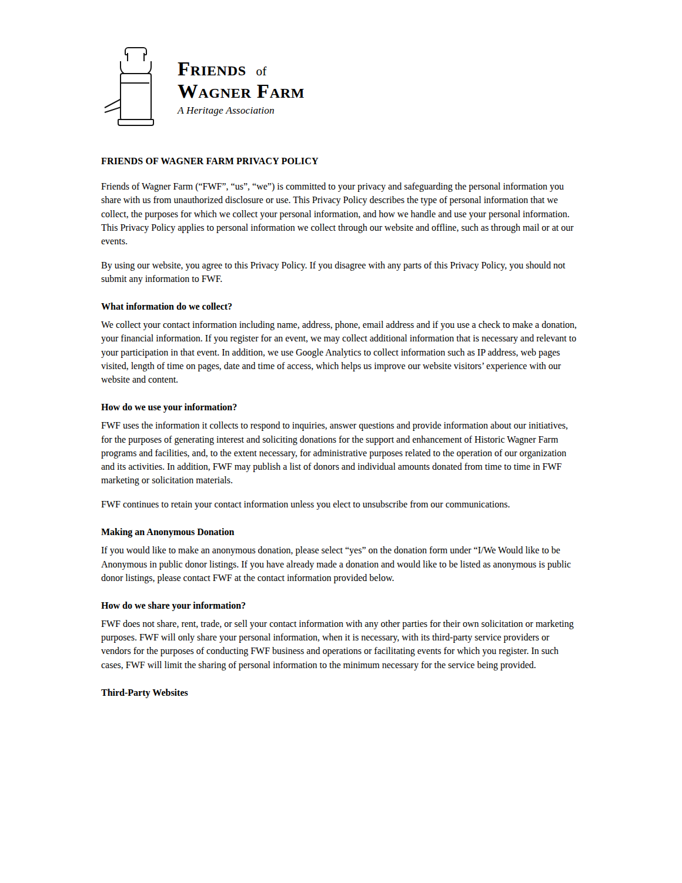Friends of
Wagner Farm
A Heritage Association
FRIENDS OF WAGNER FARM PRIVACY POLICY
Friends of Wagner Farm (“FWF”, “us”, “we”) is committed to your privacy and safeguarding the personal information you share with us from unauthorized disclosure or use. This Privacy Policy describes the type of personal information that we collect, the purposes for which we collect your personal information, and how we handle and use your personal information. This Privacy Policy applies to personal information we collect through our website and offline, such as through mail or at our events.
By using our website, you agree to this Privacy Policy. If you disagree with any parts of this Privacy Policy, you should not submit any information to FWF.
What information do we collect?
We collect your contact information including name, address, phone, email address and if you use a check to make a donation, your financial information. If you register for an event, we may collect additional information that is necessary and relevant to your participation in that event. In addition, we use Google Analytics to collect information such as IP address, web pages visited, length of time on pages, date and time of access, which helps us improve our website visitors’ experience with our website and content.
How do we use your information?
FWF uses the information it collects to respond to inquiries, answer questions and provide information about our initiatives, for the purposes of generating interest and soliciting donations for the support and enhancement of Historic Wagner Farm programs and facilities, and, to the extent necessary, for administrative purposes related to the operation of our organization and its activities. In addition, FWF may publish a list of donors and individual amounts donated from time to time in FWF marketing or solicitation materials.
FWF continues to retain your contact information unless you elect to unsubscribe from our communications.
Making an Anonymous Donation
If you would like to make an anonymous donation, please select “yes” on the donation form under “I/We Would like to be Anonymous in public donor listings. If you have already made a donation and would like to be listed as anonymous is public donor listings, please contact FWF at the contact information provided below.
How do we share your information?
FWF does not share, rent, trade, or sell your contact information with any other parties for their own solicitation or marketing purposes. FWF will only share your personal information, when it is necessary, with its third-party service providers or vendors for the purposes of conducting FWF business and operations or facilitating events for which you register. In such cases, FWF will limit the sharing of personal information to the minimum necessary for the service being provided.
Third-Party Websites